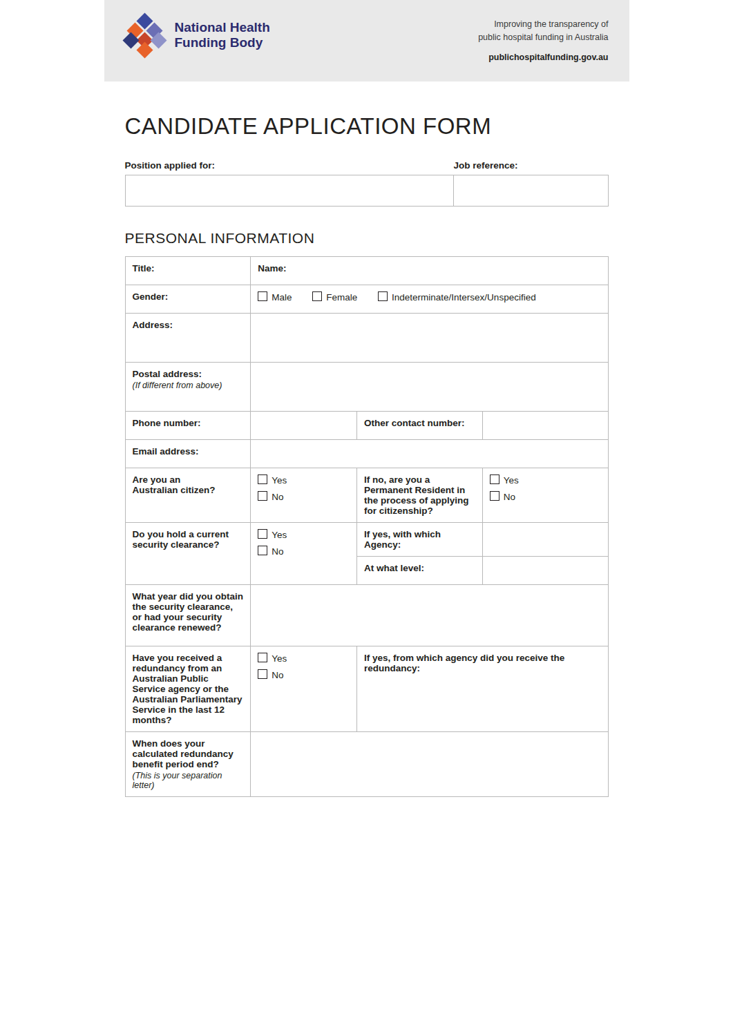National Health
Funding Body
Improving the transparency of
public hospital funding in Australia
publichospitalfunding.gov.au
Candidate Application Form
Position applied for:
Job reference:
Personal Information
| Title: | Name: |
| Gender: | Male Female Indeterminate/Intersex/Unspecified |
| Address: | |
| Postal address: (If different from above) | |
| Phone number: | | Other contact number: | |
| Email address: | |
| Are you an Australian citizen? | Yes No | If no, are you a Permanent Resident in the process of applying for citizenship? | Yes No |
| Do you hold a current security clearance? | Yes No | If yes, with which Agency: | |
| At what level: | |
| What year did you obtain the security clearance, or had your security clearance renewed? | |
| Have you received a redundancy from an Australian Public Service agency or the Australian Parliamentary Service in the last 12 months? | Yes No | If yes, from which agency did you receive the redundancy: |
| When does your calculated redundancy benefit period end? (This is your separation letter) | |